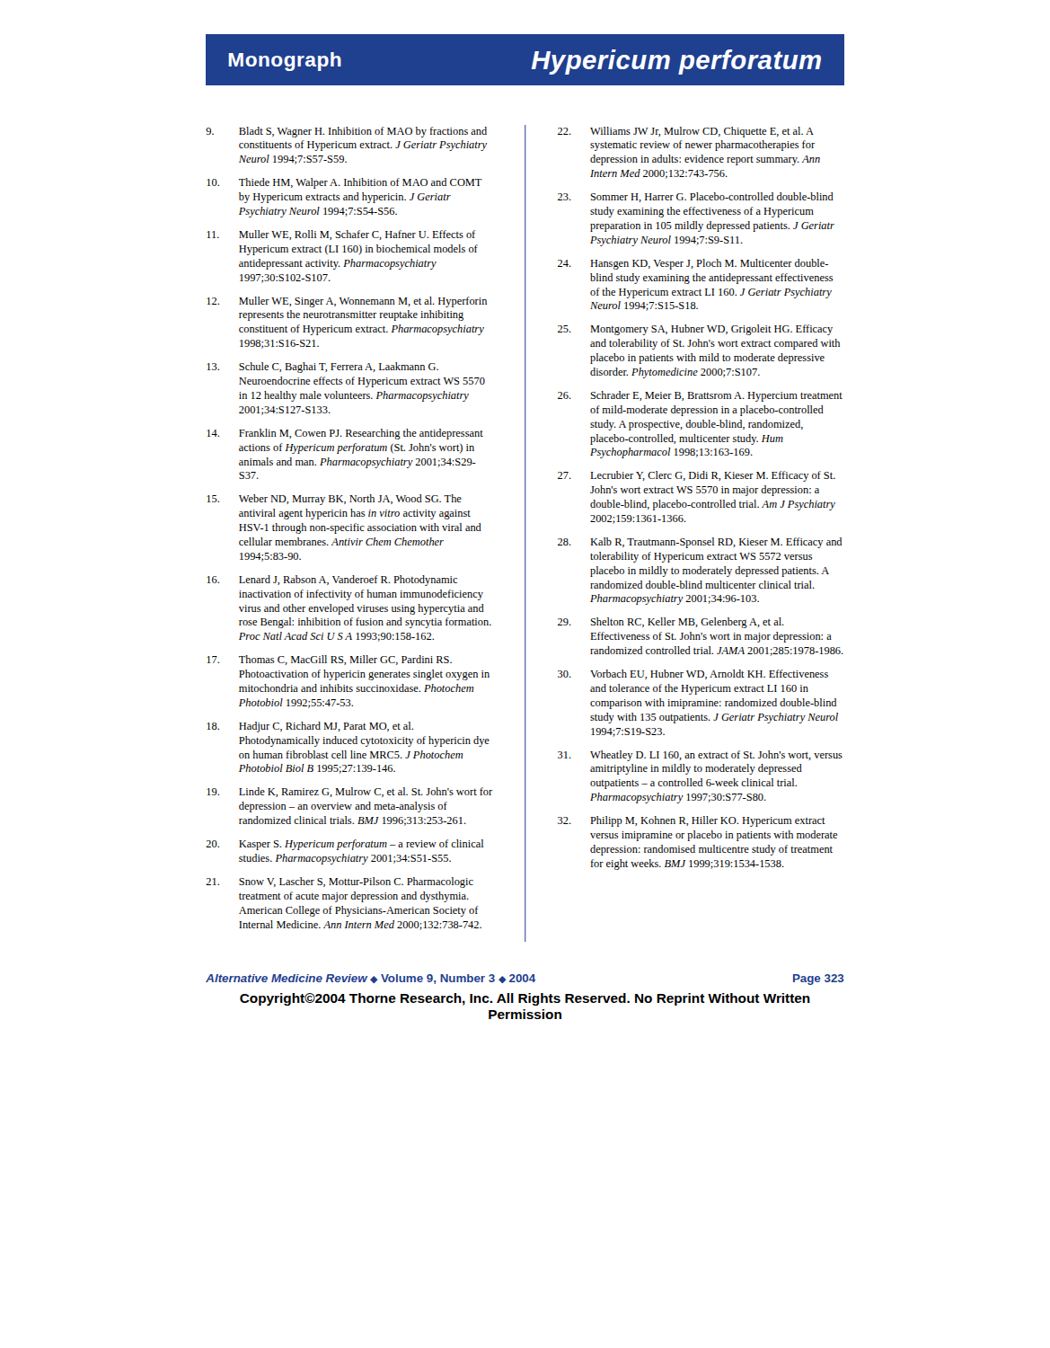Monograph
Hypericum perforatum
9. Bladt S, Wagner H. Inhibition of MAO by fractions and constituents of Hypericum extract. J Geriatr Psychiatry Neurol 1994;7:S57-S59.
10. Thiede HM, Walper A. Inhibition of MAO and COMT by Hypericum extracts and hypericin. J Geriatr Psychiatry Neurol 1994;7:S54-S56.
11. Muller WE, Rolli M, Schafer C, Hafner U. Effects of Hypericum extract (LI 160) in biochemical models of antidepressant activity. Pharmacopsychiatry 1997;30:S102-S107.
12. Muller WE, Singer A, Wonnemann M, et al. Hyperforin represents the neurotransmitter reuptake inhibiting constituent of Hypericum extract. Pharmacopsychiatry 1998;31:S16-S21.
13. Schule C, Baghai T, Ferrera A, Laakmann G. Neuroendocrine effects of Hypericum extract WS 5570 in 12 healthy male volunteers. Pharmacopsychiatry 2001;34:S127-S133.
14. Franklin M, Cowen PJ. Researching the antidepressant actions of Hypericum perforatum (St. John's wort) in animals and man. Pharmacopsychiatry 2001;34:S29-S37.
15. Weber ND, Murray BK, North JA, Wood SG. The antiviral agent hypericin has in vitro activity against HSV-1 through non-specific association with viral and cellular membranes. Antivir Chem Chemother 1994;5:83-90.
16. Lenard J, Rabson A, Vanderoef R. Photodynamic inactivation of infectivity of human immunodeficiency virus and other enveloped viruses using hypercytia and rose Bengal: inhibition of fusion and syncytia formation. Proc Natl Acad Sci U S A 1993;90:158-162.
17. Thomas C, MacGill RS, Miller GC, Pardini RS. Photoactivation of hypericin generates singlet oxygen in mitochondria and inhibits succinoxidase. Photochem Photobiol 1992;55:47-53.
18. Hadjur C, Richard MJ, Parat MO, et al. Photodynamically induced cytotoxicity of hypericin dye on human fibroblast cell line MRC5. J Photochem Photobiol Biol B 1995;27:139-146.
19. Linde K, Ramirez G, Mulrow C, et al. St. John's wort for depression – an overview and meta-analysis of randomized clinical trials. BMJ 1996;313:253-261.
20. Kasper S. Hypericum perforatum – a review of clinical studies. Pharmacopsychiatry 2001;34:S51-S55.
21. Snow V, Lascher S, Mottur-Pilson C. Pharmacologic treatment of acute major depression and dysthymia. American College of Physicians-American Society of Internal Medicine. Ann Intern Med 2000;132:738-742.
22. Williams JW Jr, Mulrow CD, Chiquette E, et al. A systematic review of newer pharmacotherapies for depression in adults: evidence report summary. Ann Intern Med 2000;132:743-756.
23. Sommer H, Harrer G. Placebo-controlled double-blind study examining the effectiveness of a Hypericum preparation in 105 mildly depressed patients. J Geriatr Psychiatry Neurol 1994;7:S9-S11.
24. Hansgen KD, Vesper J, Ploch M. Multicenter double-blind study examining the antidepressant effectiveness of the Hypericum extract LI 160. J Geriatr Psychiatry Neurol 1994;7:S15-S18.
25. Montgomery SA, Hubner WD, Grigoleit HG. Efficacy and tolerability of St. John's wort extract compared with placebo in patients with mild to moderate depressive disorder. Phytomedicine 2000;7:S107.
26. Schrader E, Meier B, Brattsrom A. Hypercium treatment of mild-moderate depression in a placebo-controlled study. A prospective, double-blind, randomized, placebo-controlled, multicenter study. Hum Psychopharmacol 1998;13:163-169.
27. Lecrubier Y, Clerc G, Didi R, Kieser M. Efficacy of St. John's wort extract WS 5570 in major depression: a double-blind, placebo-controlled trial. Am J Psychiatry 2002;159:1361-1366.
28. Kalb R, Trautmann-Sponsel RD, Kieser M. Efficacy and tolerability of Hypericum extract WS 5572 versus placebo in mildly to moderately depressed patients. A randomized double-blind multicenter clinical trial. Pharmacopsychiatry 2001;34:96-103.
29. Shelton RC, Keller MB, Gelenberg A, et al. Effectiveness of St. John's wort in major depression: a randomized controlled trial. JAMA 2001;285:1978-1986.
30. Vorbach EU, Hubner WD, Arnoldt KH. Effectiveness and tolerance of the Hypericum extract LI 160 in comparison with imipramine: randomized double-blind study with 135 outpatients. J Geriatr Psychiatry Neurol 1994;7:S19-S23.
31. Wheatley D. LI 160, an extract of St. John's wort, versus amitriptyline in mildly to moderately depressed outpatients – a controlled 6-week clinical trial. Pharmacopsychiatry 1997;30:S77-S80.
32. Philipp M, Kohnen R, Hiller KO. Hypericum extract versus imipramine or placebo in patients with moderate depression: randomised multicentre study of treatment for eight weeks. BMJ 1999;319:1534-1538.
Alternative Medicine Review ◆ Volume 9, Number 3 ◆ 2004
Page 323
Copyright©2004 Thorne Research, Inc. All Rights Reserved. No Reprint Without Written Permission